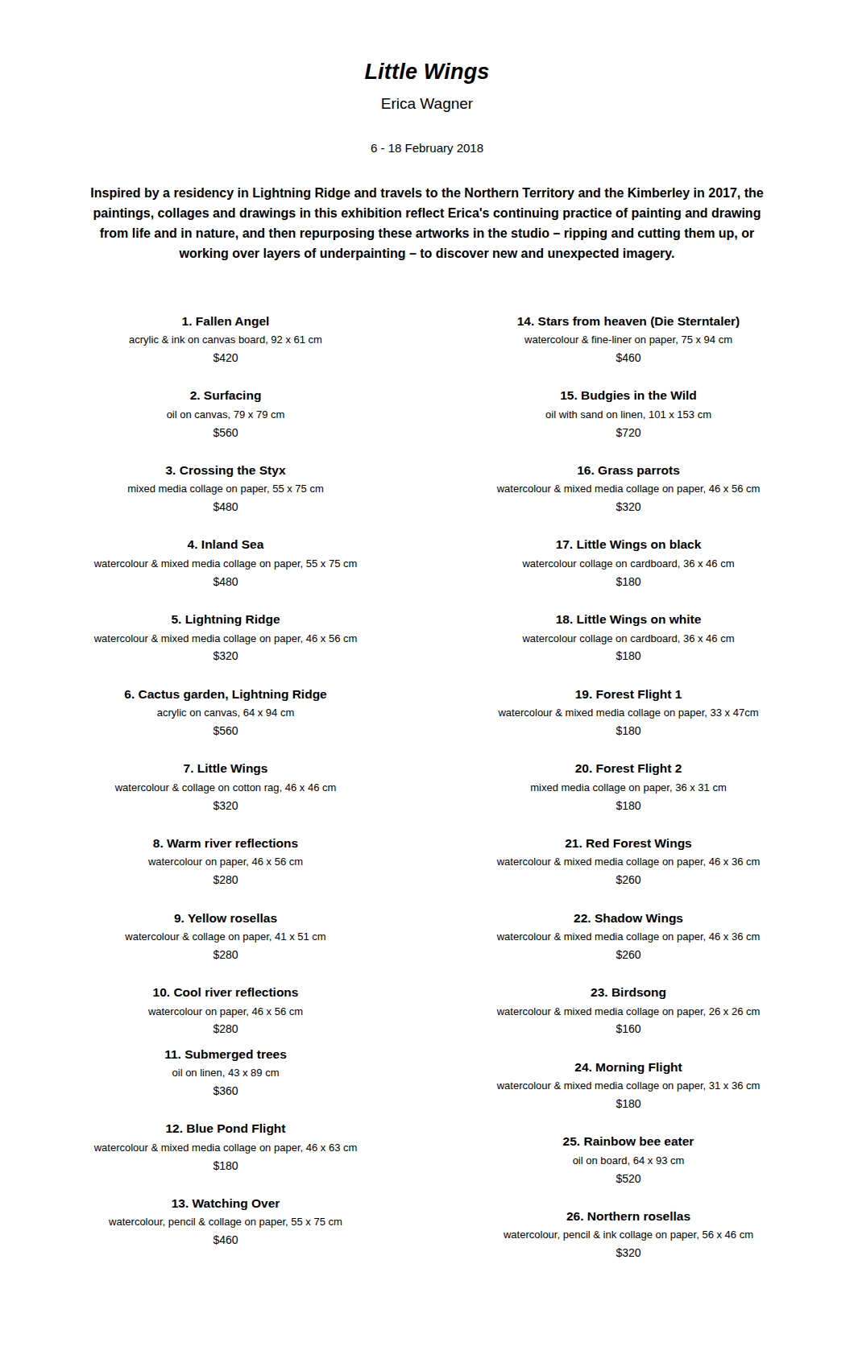Little Wings
Erica Wagner
6 - 18 February 2018
Inspired by a residency in Lightning Ridge and travels to the Northern Territory and the Kimberley in 2017, the paintings, collages and drawings in this exhibition reflect Erica's continuing practice of painting and drawing from life and in nature, and then repurposing these artworks in the studio – ripping and cutting them up, or working over layers of underpainting – to discover new and unexpected imagery.
1. Fallen Angel acrylic & ink on canvas board, 92 x 61 cm $420
2. Surfacing oil on canvas, 79 x 79 cm $560
3. Crossing the Styx mixed media collage on paper, 55 x 75 cm $480
4. Inland Sea watercolour & mixed media collage on paper, 55 x 75 cm $480
5. Lightning Ridge watercolour & mixed media collage on paper, 46 x 56 cm $320
6. Cactus garden, Lightning Ridge acrylic on canvas, 64 x 94 cm $560
7. Little Wings watercolour & collage on cotton rag, 46 x 46 cm $320
8. Warm river reflections watercolour on paper, 46 x 56 cm $280
9. Yellow rosellas watercolour & collage on paper, 41 x 51 cm $280
10. Cool river reflections watercolour on paper, 46 x 56 cm $280
11. Submerged trees oil on linen, 43 x 89 cm $360
12. Blue Pond Flight watercolour & mixed media collage on paper, 46 x 63 cm $180
13. Watching Over watercolour, pencil & collage on paper, 55 x 75 cm $460
14. Stars from heaven (Die Sterntaler) watercolour & fine-liner on paper, 75 x 94 cm $460
15. Budgies in the Wild oil with sand on linen, 101 x 153 cm $720
16. Grass parrots watercolour & mixed media collage on paper, 46 x 56 cm $320
17. Little Wings on black watercolour collage on cardboard, 36 x 46 cm $180
18. Little Wings on white watercolour collage on cardboard, 36 x 46 cm $180
19. Forest Flight 1 watercolour & mixed media collage on paper, 33 x 47cm $180
20. Forest Flight 2 mixed media collage on paper, 36 x 31 cm $180
21. Red Forest Wings watercolour & mixed media collage on paper, 46 x 36 cm $260
22. Shadow Wings watercolour & mixed media collage on paper, 46 x 36 cm $260
23. Birdsong watercolour & mixed media collage on paper, 26 x 26 cm $160
24. Morning Flight watercolour & mixed media collage on paper, 31 x 36 cm $180
25. Rainbow bee eater oil on board, 64 x 93 cm $520
26. Northern rosellas watercolour, pencil & ink collage on paper, 56 x 46 cm $320